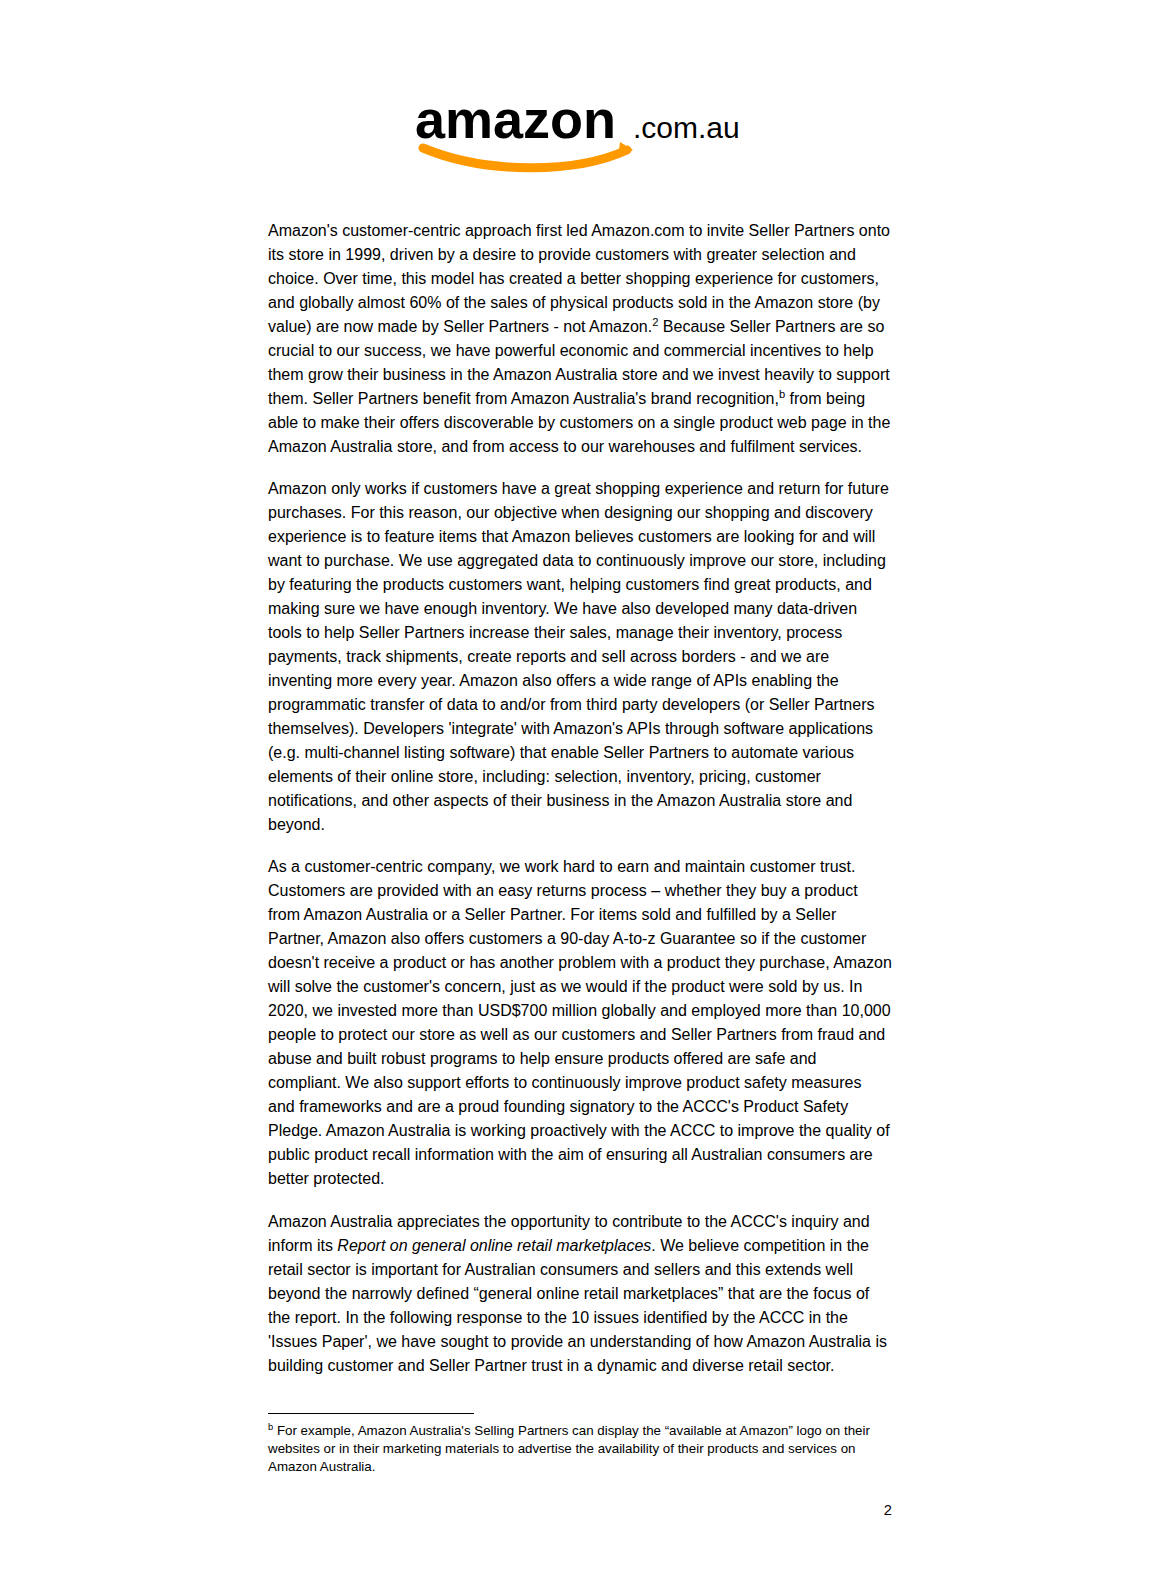amazon .com.au
Amazon's customer-centric approach first led Amazon.com to invite Seller Partners onto its store in 1999, driven by a desire to provide customers with greater selection and choice. Over time, this model has created a better shopping experience for customers, and globally almost 60% of the sales of physical products sold in the Amazon store (by value) are now made by Seller Partners - not Amazon.2 Because Seller Partners are so crucial to our success, we have powerful economic and commercial incentives to help them grow their business in the Amazon Australia store and we invest heavily to support them. Seller Partners benefit from Amazon Australia's brand recognition,b from being able to make their offers discoverable by customers on a single product web page in the Amazon Australia store, and from access to our warehouses and fulfilment services.
Amazon only works if customers have a great shopping experience and return for future purchases. For this reason, our objective when designing our shopping and discovery experience is to feature items that Amazon believes customers are looking for and will want to purchase. We use aggregated data to continuously improve our store, including by featuring the products customers want, helping customers find great products, and making sure we have enough inventory. We have also developed many data-driven tools to help Seller Partners increase their sales, manage their inventory, process payments, track shipments, create reports and sell across borders - and we are inventing more every year. Amazon also offers a wide range of APIs enabling the programmatic transfer of data to and/or from third party developers (or Seller Partners themselves). Developers 'integrate' with Amazon's APIs through software applications (e.g. multi-channel listing software) that enable Seller Partners to automate various elements of their online store, including: selection, inventory, pricing, customer notifications, and other aspects of their business in the Amazon Australia store and beyond.
As a customer-centric company, we work hard to earn and maintain customer trust. Customers are provided with an easy returns process – whether they buy a product from Amazon Australia or a Seller Partner. For items sold and fulfilled by a Seller Partner, Amazon also offers customers a 90-day A-to-z Guarantee so if the customer doesn't receive a product or has another problem with a product they purchase, Amazon will solve the customer's concern, just as we would if the product were sold by us. In 2020, we invested more than USD$700 million globally and employed more than 10,000 people to protect our store as well as our customers and Seller Partners from fraud and abuse and built robust programs to help ensure products offered are safe and compliant. We also support efforts to continuously improve product safety measures and frameworks and are a proud founding signatory to the ACCC's Product Safety Pledge. Amazon Australia is working proactively with the ACCC to improve the quality of public product recall information with the aim of ensuring all Australian consumers are better protected.
Amazon Australia appreciates the opportunity to contribute to the ACCC's inquiry and inform its Report on general online retail marketplaces. We believe competition in the retail sector is important for Australian consumers and sellers and this extends well beyond the narrowly defined “general online retail marketplaces” that are the focus of the report. In the following response to the 10 issues identified by the ACCC in the 'Issues Paper', we have sought to provide an understanding of how Amazon Australia is building customer and Seller Partner trust in a dynamic and diverse retail sector.
b For example, Amazon Australia's Selling Partners can display the “available at Amazon” logo on their websites or in their marketing materials to advertise the availability of their products and services on Amazon Australia.
2